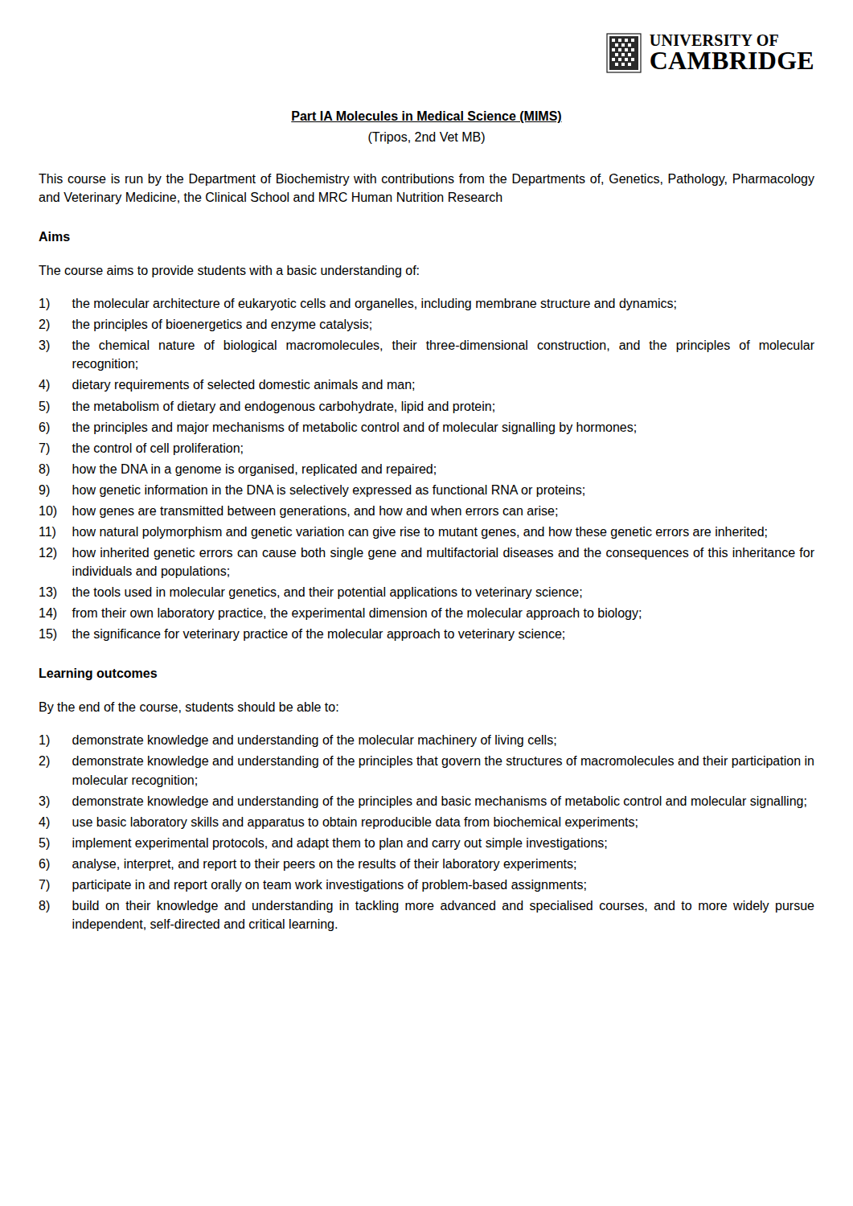UNIVERSITY OF CAMBRIDGE
Part IA Molecules in Medical Science (MIMS)
(Tripos, 2nd Vet MB)
This course is run by the Department of Biochemistry with contributions from the Departments of, Genetics, Pathology, Pharmacology and Veterinary Medicine, the Clinical School and MRC Human Nutrition Research
Aims
The course aims to provide students with a basic understanding of:
the molecular architecture of eukaryotic cells and organelles, including membrane structure and dynamics;
the principles of bioenergetics and enzyme catalysis;
the chemical nature of biological macromolecules, their three-dimensional construction, and the principles of molecular recognition;
dietary requirements of selected domestic animals and man;
the metabolism of dietary and endogenous carbohydrate, lipid and protein;
the principles and major mechanisms of metabolic control and of molecular signalling by hormones;
the control of cell proliferation;
how the DNA in a genome is organised, replicated and repaired;
how genetic information in the DNA is selectively expressed as functional RNA or proteins;
how genes are transmitted between generations, and how and when errors can arise;
how natural polymorphism and genetic variation can give rise to mutant genes, and how these genetic errors are inherited;
how inherited genetic errors can cause both single gene and multifactorial diseases and the consequences of this inheritance for individuals and populations;
the tools used in molecular genetics, and their potential applications to veterinary science;
from their own laboratory practice, the experimental dimension of the molecular approach to biology;
the significance for veterinary practice of the molecular approach to veterinary science;
Learning outcomes
By the end of the course, students should be able to:
demonstrate knowledge and understanding of the molecular machinery of living cells;
demonstrate knowledge and understanding of the principles that govern the structures of macromolecules and their participation in molecular recognition;
demonstrate knowledge and understanding of the principles and basic mechanisms of metabolic control and molecular signalling;
use basic laboratory skills and apparatus to obtain reproducible data from biochemical experiments;
implement experimental protocols, and adapt them to plan and carry out simple investigations;
analyse, interpret, and report to their peers on the results of their laboratory experiments;
participate in and report orally on team work investigations of problem-based assignments;
build on their knowledge and understanding in tackling more advanced and specialised courses, and to more widely pursue independent, self-directed and critical learning.